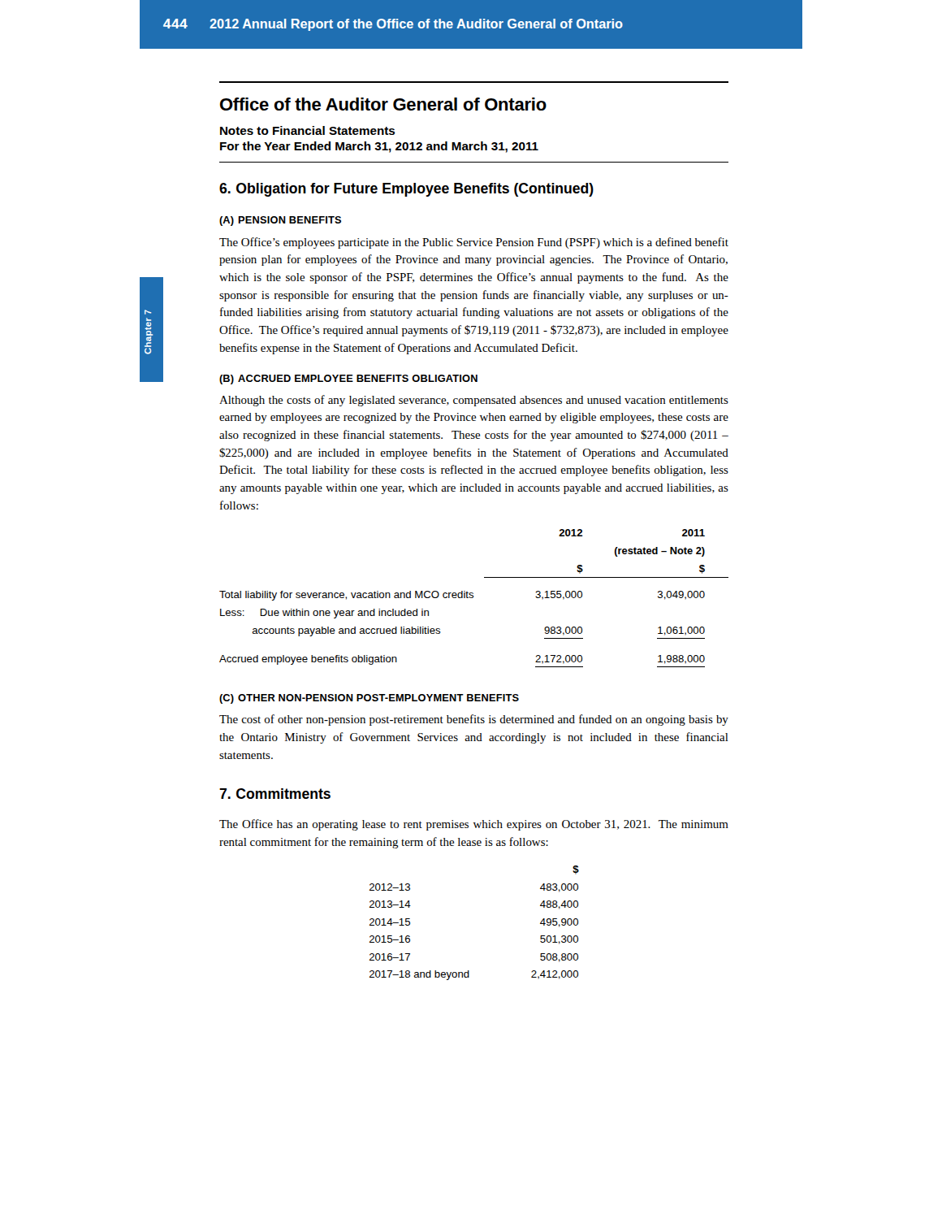444
2012 Annual Report of the Office of the Auditor General of Ontario
Chapter 7
Office of the Auditor General of Ontario
Notes to Financial Statements
For the Year Ended March 31, 2012 and March 31, 2011
6. Obligation for Future Employee Benefits (Continued)
(A) PENSION BENEFITS
The Office’s employees participate in the Public Service Pension Fund (PSPF) which is a defined benefit pension plan for employees of the Province and many provincial agencies. The Province of Ontario, which is the sole sponsor of the PSPF, determines the Office’s annual payments to the fund. As the sponsor is responsible for ensuring that the pension funds are financially viable, any surpluses or unfunded liabilities arising from statutory actuarial funding valuations are not assets or obligations of the Office. The Office’s required annual payments of $719,119 (2011 - $732,873), are included in employee benefits expense in the Statement of Operations and Accumulated Deficit.
(B) ACCRUED EMPLOYEE BENEFITS OBLIGATION
Although the costs of any legislated severance, compensated absences and unused vacation entitlements earned by employees are recognized by the Province when earned by eligible employees, these costs are also recognized in these financial statements. These costs for the year amounted to $274,000 (2011 – $225,000) and are included in employee benefits in the Statement of Operations and Accumulated Deficit. The total liability for these costs is reflected in the accrued employee benefits obligation, less any amounts payable within one year, which are included in accounts payable and accrued liabilities, as follows:
| | 2012 | 2011 |
| | | (restated – Note 2) |
| | $ | $ |
| Total liability for severance, vacation and MCO credits | 3,155,000 | 3,049,000 |
| Less: Due within one year and included in | | |
| accounts payable and accrued liabilities | 983,000 | 1,061,000 |
| Accrued employee benefits obligation | 2,172,000 | 1,988,000 |
(C) OTHER NON-PENSION POST-EMPLOYMENT BENEFITS
The cost of other non-pension post-retirement benefits is determined and funded on an ongoing basis by the Ontario Ministry of Government Services and accordingly is not included in these financial statements.
7. Commitments
The Office has an operating lease to rent premises which expires on October 31, 2021. The minimum rental commitment for the remaining term of the lease is as follows:
| | $ |
| 2012–13 | 483,000 |
| 2013–14 | 488,400 |
| 2014–15 | 495,900 |
| 2015–16 | 501,300 |
| 2016–17 | 508,800 |
| 2017–18 and beyond | 2,412,000 |